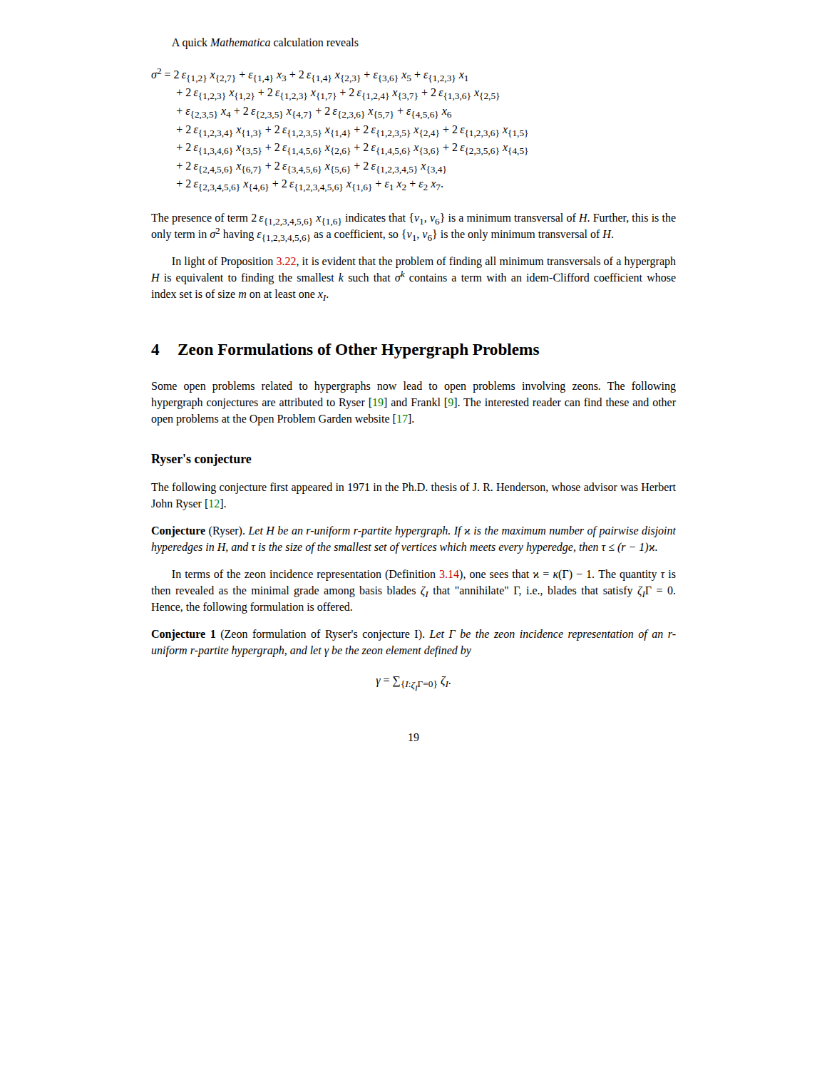A quick Mathematica calculation reveals
σ2 = 2 ε{1,2} x{2,7} + ε{1,4} x3 + 2 ε{1,4} x{2,3} + ε{3,6} x5 + ε{1,2,3} x1
+ 2 ε{1,2,3} x{1,2} + 2 ε{1,2,3} x{1,7} + 2 ε{1,2,4} x{3,7} + 2 ε{1,3,6} x{2,5}
+ ε{2,3,5} x4 + 2 ε{2,3,5} x{4,7} + 2 ε{2,3,6} x{5,7} + ε{4,5,6} x6
+ 2 ε{1,2,3,4} x{1,3} + 2 ε{1,2,3,5} x{1,4} + 2 ε{1,2,3,5} x{2,4} + 2 ε{1,2,3,6} x{1,5}
+ 2 ε{1,3,4,6} x{3,5} + 2 ε{1,4,5,6} x{2,6} + 2 ε{1,4,5,6} x{3,6} + 2 ε{2,3,5,6} x{4,5}
+ 2 ε{2,4,5,6} x{6,7} + 2 ε{3,4,5,6} x{5,6} + 2 ε{1,2,3,4,5} x{3,4}
+ 2 ε{2,3,4,5,6} x{4,6} + 2 ε{1,2,3,4,5,6} x{1,6} + ε1 x2 + ε2 x7.
The presence of term 2 ε{1,2,3,4,5,6} x{1,6} indicates that {v1, v6} is a minimum transversal of H. Further, this is the only term in σ2 having ε{1,2,3,4,5,6} as a coefficient, so {v1, v6} is the only minimum transversal of H.
In light of Proposition 3.22, it is evident that the problem of finding all minimum transversals of a hypergraph H is equivalent to finding the smallest k such that σk contains a term with an idem-Clifford coefficient whose index set is of size m on at least one xI.
4 Zeon Formulations of Other Hypergraph Problems
Some open problems related to hypergraphs now lead to open problems involving zeons. The following hypergraph conjectures are attributed to Ryser [19] and Frankl [9]. The interested reader can find these and other open problems at the Open Problem Garden website [17].
Ryser's conjecture
The following conjecture first appeared in 1971 in the Ph.D. thesis of J. R. Henderson, whose advisor was Herbert John Ryser [12].
Conjecture (Ryser). Let H be an r-uniform r-partite hypergraph. If ϰ is the maximum number of pairwise disjoint hyperedges in H, and τ is the size of the smallest set of vertices which meets every hyperedge, then τ ≤ (r − 1)ϰ.
In terms of the zeon incidence representation (Definition 3.14), one sees that ϰ = κ(Γ) − 1. The quantity τ is then revealed as the minimal grade among basis blades ζI that "annihilate" Γ, i.e., blades that satisfy ζIΓ = 0. Hence, the following formulation is offered.
Conjecture 1 (Zeon formulation of Ryser's conjecture I). Let Γ be the zeon incidence representation of an r-uniform r-partite hypergraph, and let γ be the zeon element defined by
γ = ∑{I:ζIΓ=0} ζI.
19